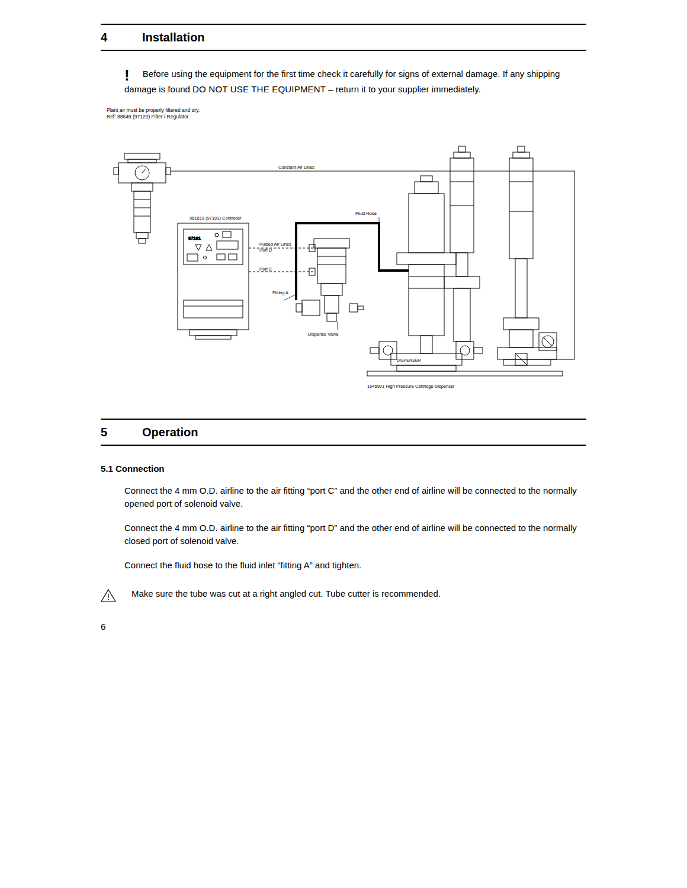4 Installation
! Before using the equipment for the first time check it carefully for signs of external damage. If any shipping damage is found DO NOT USE THE EQUIPMENT – return it to your supplier immediately.
Plant air must be properly filtered and dry.
Ref: 88649 (97120) Filter / Regulator
97101 Constant Air Lines 961819 (97101) Controller Fluid Hose Pulsed Air Lines Port D Port C Fitting A Dispense Valve 1046901 High Pressure Cartridge Dispenser DISPENSER
5 Operation
5.1 Connection
Connect the 4 mm O.D. airline to the air fitting “port C” and the other end of airline will be connected to the normally opened port of solenoid valve.
Connect the 4 mm O.D. airline to the air fitting “port D” and the other end of airline will be connected to the normally closed port of solenoid valve.
Connect the fluid hose to the fluid inlet “fitting A” and tighten.
Make sure the tube was cut at a right angled cut. Tube cutter is recommended.
6